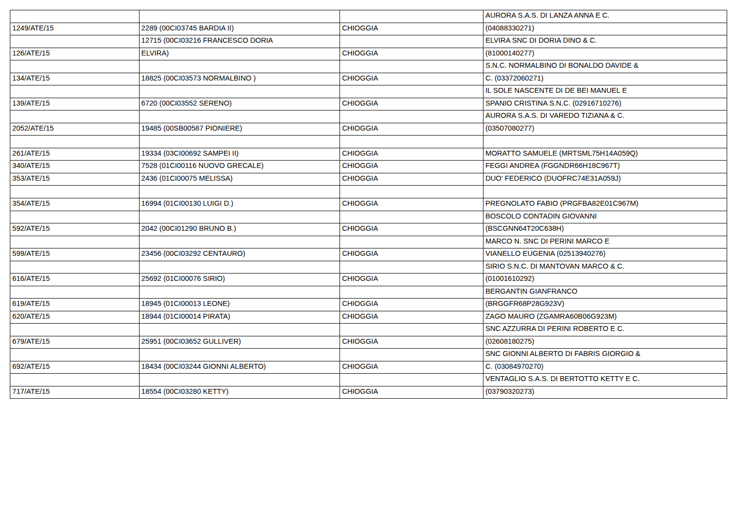| | | | AURORA S.A.S. DI LANZA ANNA E C. |
| 1249/ATE/15 | 2289 (00CI03745 BARDIA II) | CHIOGGIA | (04088330271) |
| | 12715 (00CI03216 FRANCESCO DORIA | | ELVIRA SNC DI DORIA DINO & C. |
| 126/ATE/15 | ELVIRA) | CHIOGGIA | (81000140277) |
| | | | S.N.C. NORMALBINO DI BONALDO DAVIDE & |
| 134/ATE/15 | 18825 (00CI03573 NORMALBINO ) | CHIOGGIA | C. (03372060271) |
| | | | IL SOLE NASCENTE DI DE BEI MANUEL E |
| 139/ATE/15 | 6720 (00CI03552 SERENO) | CHIOGGIA | SPANIO CRISTINA S.N.C. (02916710276) |
| | | | AURORA S.A.S. DI VAREDO TIZIANA & C. |
| 2052/ATE/15 | 19485 (00SB00587 PIONIERE) | CHIOGGIA | (03507080277) |
| 261/ATE/15 | 19334 (03CI00692 SAMPEI II) | CHIOGGIA | MORATTO SAMUELE (MRTSML75H14A059Q) |
| 340/ATE/15 | 7528 (01CI00116 NUOVO GRECALE) | CHIOGGIA | FEGGI ANDREA (FGGNDR66H18C967T) |
| 353/ATE/15 | 2436 (01CI00075 MELISSA) | CHIOGGIA | DUO' FEDERICO (DUOFRC74E31A059J) |
| 354/ATE/15 | 16994 (01CI00130 LUIGI D.) | CHIOGGIA | PREGNOLATO FABIO (PRGFBA82E01C967M) |
| | | | BOSCOLO CONTADIN GIOVANNI |
| 592/ATE/15 | 2042 (00CI01290 BRUNO B.) | CHIOGGIA | (BSCGNN64T20C638H) |
| | | | MARCO N. SNC DI PERINI MARCO E |
| 599/ATE/15 | 23456 (00CI03292 CENTAURO) | CHIOGGIA | VIANELLO EUGENIA (02513940276) |
| | | | SIRIO S.N.C. DI MANTOVAN MARCO & C. |
| 616/ATE/15 | 25692 (01CI00076 SIRIO) | CHIOGGIA | (01001610292) |
| | | | BERGANTIN GIANFRANCO |
| 619/ATE/15 | 18945 (01CI00013 LEONE) | CHIOGGIA | (BRGGFR68P28G923V) |
| 620/ATE/15 | 18944 (01CI00014 PIRATA) | CHIOGGIA | ZAGO MAURO (ZGAMRA60B06G923M) |
| | | | SNC AZZURRA DI PERINI ROBERTO E C. |
| 679/ATE/15 | 25951 (00CI03652 GULLIVER) | CHIOGGIA | (02608180275) |
| | | | SNC GIONNI ALBERTO DI FABRIS GIORGIO & |
| 692/ATE/15 | 18434 (00CI03244 GIONNI ALBERTO) | CHIOGGIA | C. (03084970270) |
| | | | VENTAGLIO S.A.S. DI BERTOTTO KETTY E C. |
| 717/ATE/15 | 18554 (00CI03280 KETTY) | CHIOGGIA | (03790320273) |